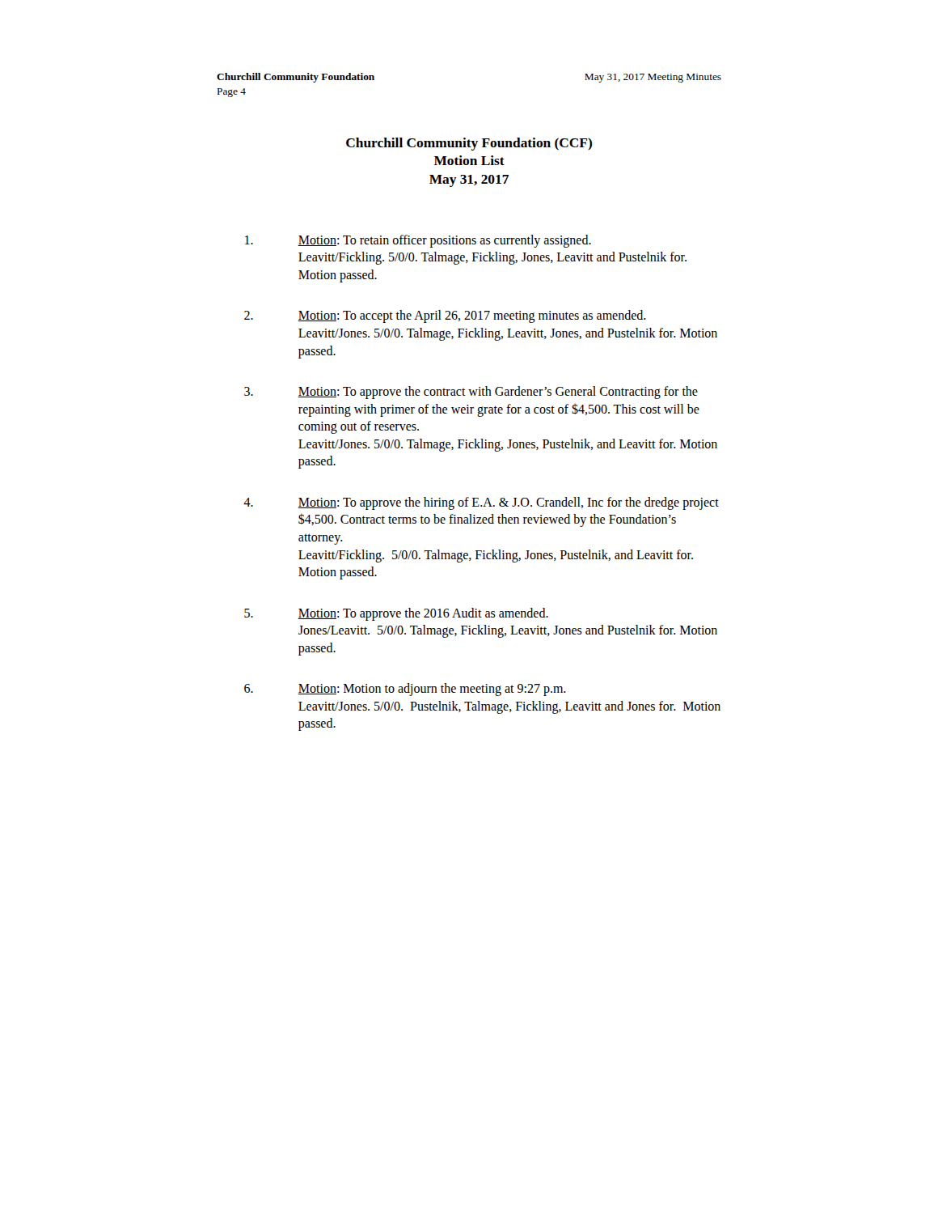Churchill Community Foundation
Page 4
May 31, 2017 Meeting Minutes
Churchill Community Foundation (CCF)
Motion List
May 31, 2017
Motion: To retain officer positions as currently assigned. Leavitt/Fickling. 5/0/0. Talmage, Fickling, Jones, Leavitt and Pustelnik for. Motion passed.
Motion: To accept the April 26, 2017 meeting minutes as amended. Leavitt/Jones. 5/0/0. Talmage, Fickling, Leavitt, Jones, and Pustelnik for. Motion passed.
Motion: To approve the contract with Gardener’s General Contracting for the repainting with primer of the weir grate for a cost of $4,500. This cost will be coming out of reserves. Leavitt/Jones. 5/0/0. Talmage, Fickling, Jones, Pustelnik, and Leavitt for. Motion passed.
Motion: To approve the hiring of E.A. & J.O. Crandell, Inc for the dredge project $4,500. Contract terms to be finalized then reviewed by the Foundation’s attorney. Leavitt/Fickling. 5/0/0. Talmage, Fickling, Jones, Pustelnik, and Leavitt for. Motion passed.
Motion: To approve the 2016 Audit as amended. Jones/Leavitt. 5/0/0. Talmage, Fickling, Leavitt, Jones and Pustelnik for. Motion passed.
Motion: Motion to adjourn the meeting at 9:27 p.m. Leavitt/Jones. 5/0/0. Pustelnik, Talmage, Fickling, Leavitt and Jones for. Motion passed.